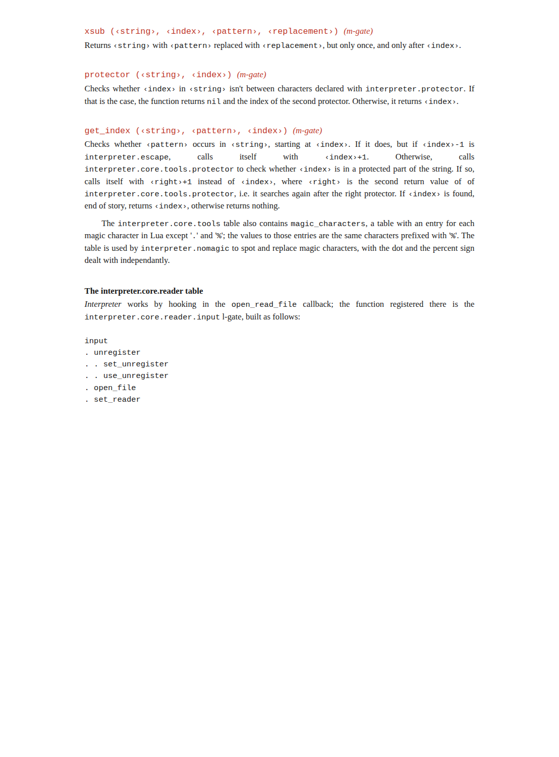xsub (‹string›, ‹index›, ‹pattern›, ‹replacement›)(m-gate)
Returns ‹string› with ‹pattern› replaced with ‹replacement›, but only once, and only after ‹index›.
protector (‹string›, ‹index›)(m-gate)
Checks whether ‹index› in ‹string› isn't between characters declared with interpreter.protector. If that is the case, the function returns nil and the index of the second protector. Otherwise, it returns ‹index›.
get_index (‹string›, ‹pattern›, ‹index›)(m-gate)
Checks whether ‹pattern› occurs in ‹string›, starting at ‹index›. If it does, but if ‹index›-1 is interpreter.escape, calls itself with ‹index›+1. Otherwise, calls interpreter.core.tools.protector to check whether ‹index› is in a protected part of the string. If so, calls itself with ‹right›+1 instead of ‹index›, where ‹right› is the second return value of of interpreter.core.tools.protector, i.e. it searches again after the right protector. If ‹index› is found, end of story, returns ‹index›, otherwise returns nothing.
The interpreter.core.tools table also contains magic_characters, a table with an entry for each magic character in Lua except '.' and '%'; the values to those entries are the same characters prefixed with '%'. The table is used by interpreter.nomagic to spot and replace magic characters, with the dot and the percent sign dealt with independantly.
The interpreter.core.reader table
Interpreter works by hooking in the open_read_file callback; the function registered there is the interpreter.core.reader.input l-gate, built as follows:
input
. unregister
. . set_unregister
. . use_unregister
. open_file
. set_reader